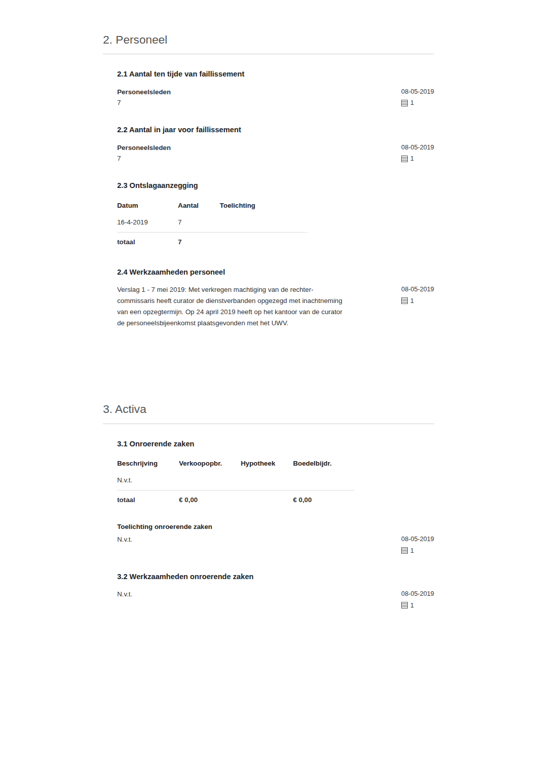2. Personeel
2.1 Aantal ten tijde van faillissement
Personeelsleden
7
08-05-2019
1
2.2 Aantal in jaar voor faillissement
Personeelsleden
7
08-05-2019
1
2.3 Ontslagaanzegging
| Datum | Aantal | Toelichting |
| --- | --- | --- |
| 16-4-2019 | 7 | |
| totaal | 7 | |
2.4 Werkzaamheden personeel
Verslag 1 - 7 mei 2019: Met verkregen machtiging van de rechter-commissaris heeft curator de dienstverbanden opgezegd met inachtneming van een opzegtermijn. Op 24 april 2019 heeft op het kantoor van de curator de personeelsbijeenkomst plaatsgevonden met het UWV.
08-05-2019
1
3. Activa
3.1 Onroerende zaken
| Beschrijving | Verkoopopbr. | Hypotheek | Boedelbijdr. |
| --- | --- | --- | --- |
| N.v.t. | | | |
| totaal | € 0,00 | | € 0,00 |
Toelichting onroerende zaken
N.v.t.
08-05-2019
1
3.2 Werkzaamheden onroerende zaken
N.v.t.
08-05-2019
1